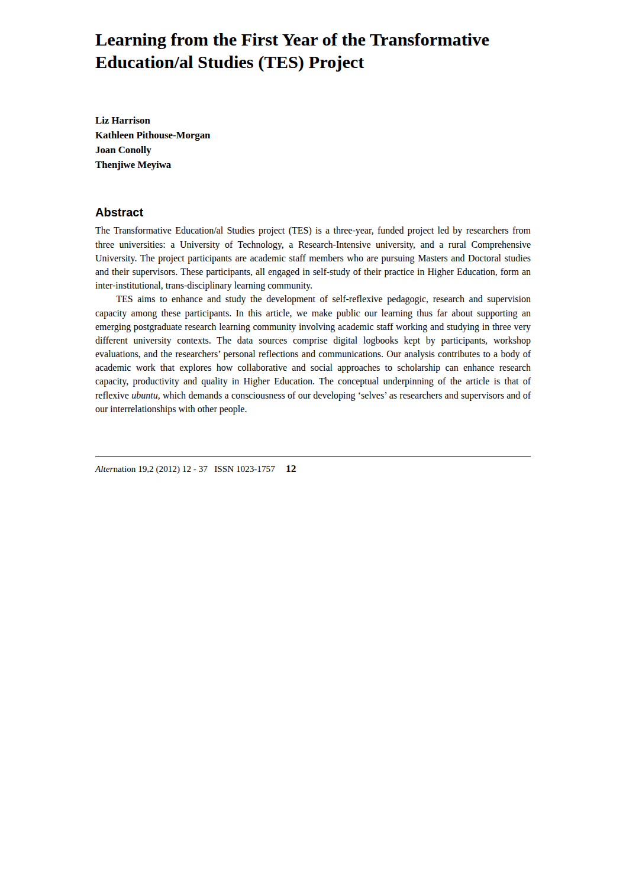Learning from the First Year of the Transformative Education/al Studies (TES) Project
Liz Harrison Kathleen Pithouse-Morgan Joan Conolly Thenjiwe Meyiwa
Abstract
The Transformative Education/al Studies project (TES) is a three-year, funded project led by researchers from three universities: a University of Technology, a Research-Intensive university, and a rural Comprehensive University. The project participants are academic staff members who are pursuing Masters and Doctoral studies and their supervisors. These participants, all engaged in self-study of their practice in Higher Education, form an inter-institutional, trans-disciplinary learning community.
TES aims to enhance and study the development of self-reflexive pedagogic, research and supervision capacity among these participants. In this article, we make public our learning thus far about supporting an emerging postgraduate research learning community involving academic staff working and studying in three very different university contexts. The data sources comprise digital logbooks kept by participants, workshop evaluations, and the researchers’ personal reflections and communications. Our analysis contributes to a body of academic work that explores how collaborative and social approaches to scholarship can enhance research capacity, productivity and quality in Higher Education. The conceptual underpinning of the article is that of reflexive ubuntu, which demands a consciousness of our developing ‘selves’ as researchers and supervisors and of our interrelationships with other people.
Alternation 19,2 (2012) 12 - 37 ISSN 1023-1757 12